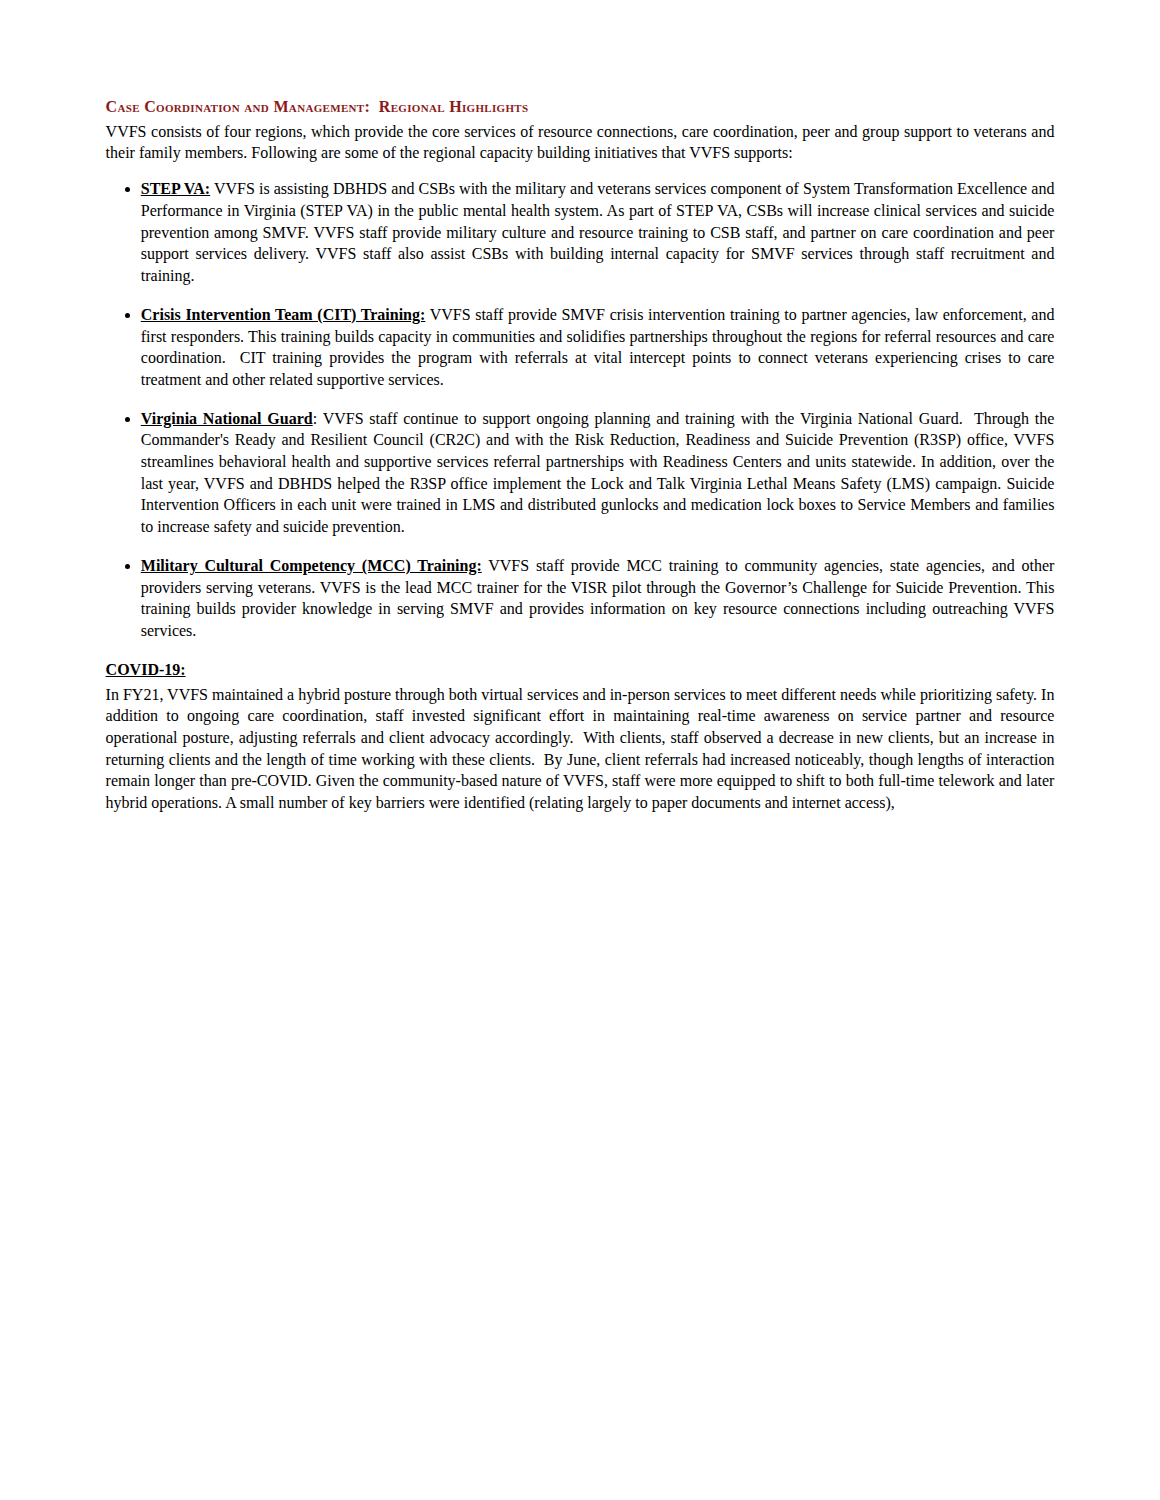Case Coordination and Management: Regional Highlights
VVFS consists of four regions, which provide the core services of resource connections, care coordination, peer and group support to veterans and their family members. Following are some of the regional capacity building initiatives that VVFS supports:
STEP VA: VVFS is assisting DBHDS and CSBs with the military and veterans services component of System Transformation Excellence and Performance in Virginia (STEP VA) in the public mental health system. As part of STEP VA, CSBs will increase clinical services and suicide prevention among SMVF. VVFS staff provide military culture and resource training to CSB staff, and partner on care coordination and peer support services delivery. VVFS staff also assist CSBs with building internal capacity for SMVF services through staff recruitment and training.
Crisis Intervention Team (CIT) Training: VVFS staff provide SMVF crisis intervention training to partner agencies, law enforcement, and first responders. This training builds capacity in communities and solidifies partnerships throughout the regions for referral resources and care coordination. CIT training provides the program with referrals at vital intercept points to connect veterans experiencing crises to care treatment and other related supportive services.
Virginia National Guard: VVFS staff continue to support ongoing planning and training with the Virginia National Guard. Through the Commander's Ready and Resilient Council (CR2C) and with the Risk Reduction, Readiness and Suicide Prevention (R3SP) office, VVFS streamlines behavioral health and supportive services referral partnerships with Readiness Centers and units statewide. In addition, over the last year, VVFS and DBHDS helped the R3SP office implement the Lock and Talk Virginia Lethal Means Safety (LMS) campaign. Suicide Intervention Officers in each unit were trained in LMS and distributed gunlocks and medication lock boxes to Service Members and families to increase safety and suicide prevention.
Military Cultural Competency (MCC) Training: VVFS staff provide MCC training to community agencies, state agencies, and other providers serving veterans. VVFS is the lead MCC trainer for the VISR pilot through the Governor’s Challenge for Suicide Prevention. This training builds provider knowledge in serving SMVF and provides information on key resource connections including outreaching VVFS services.
COVID-19:
In FY21, VVFS maintained a hybrid posture through both virtual services and in-person services to meet different needs while prioritizing safety. In addition to ongoing care coordination, staff invested significant effort in maintaining real-time awareness on service partner and resource operational posture, adjusting referrals and client advocacy accordingly. With clients, staff observed a decrease in new clients, but an increase in returning clients and the length of time working with these clients. By June, client referrals had increased noticeably, though lengths of interaction remain longer than pre-COVID. Given the community-based nature of VVFS, staff were more equipped to shift to both full-time telework and later hybrid operations. A small number of key barriers were identified (relating largely to paper documents and internet access),